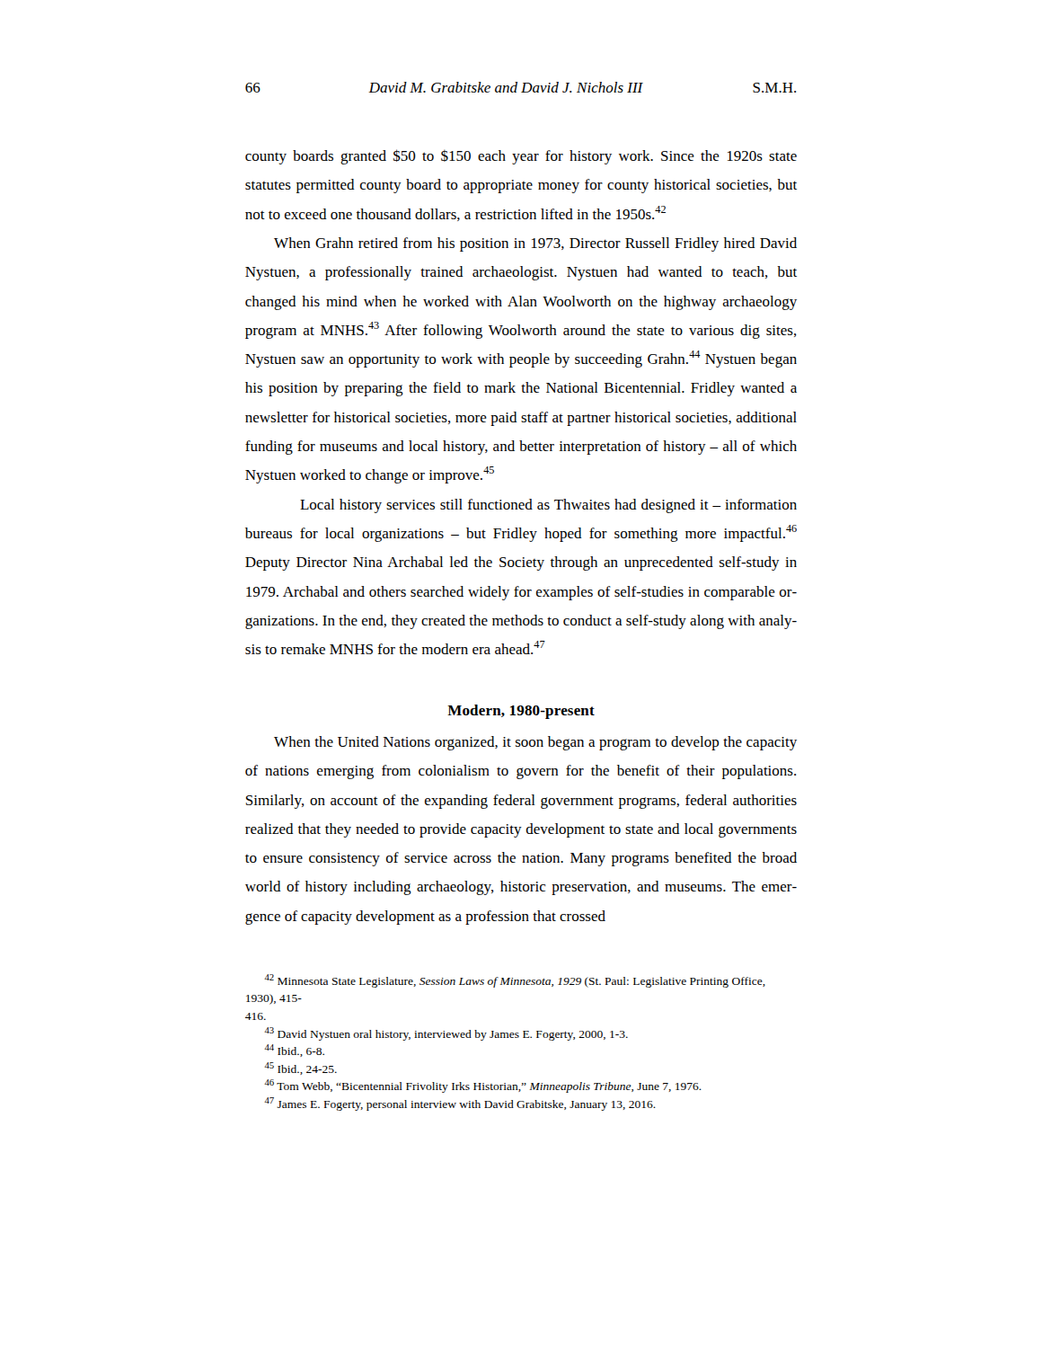66 David M. Grabitske and David J. Nichols III S.M.H.
county boards granted $50 to $150 each year for history work. Since the 1920s state statutes permitted county board to appropriate money for county historical societies, but not to exceed one thousand dollars, a restriction lifted in the 1950s.42
When Grahn retired from his position in 1973, Director Russell Fridley hired David Nystuen, a professionally trained archaeologist. Nystuen had wanted to teach, but changed his mind when he worked with Alan Woolworth on the highway archaeology program at MNHS.43 After following Woolworth around the state to various dig sites, Nystuen saw an opportunity to work with people by succeeding Grahn.44 Nystuen began his position by preparing the field to mark the National Bicentennial. Fridley wanted a newsletter for historical societies, more paid staff at partner historical societies, additional funding for museums and local history, and better interpretation of history – all of which Nystuen worked to change or improve.45
Local history services still functioned as Thwaites had designed it – information bureaus for local organizations – but Fridley hoped for something more impactful.46 Deputy Director Nina Archabal led the Society through an unprecedented self-study in 1979. Archabal and others searched widely for examples of self-studies in comparable organizations. In the end, they created the methods to conduct a self-study along with analysis to remake MNHS for the modern era ahead.47
Modern, 1980-present
When the United Nations organized, it soon began a program to develop the capacity of nations emerging from colonialism to govern for the benefit of their populations. Similarly, on account of the expanding federal government programs, federal authorities realized that they needed to provide capacity development to state and local governments to ensure consistency of service across the nation. Many programs benefited the broad world of history including archaeology, historic preservation, and museums. The emergence of capacity development as a profession that crossed
42 Minnesota State Legislature, Session Laws of Minnesota, 1929 (St. Paul: Legislative Printing Office, 1930), 415-
416.
43 David Nystuen oral history, interviewed by James E. Fogerty, 2000, 1-3.
44 Ibid., 6-8.
45 Ibid., 24-25.
46 Tom Webb, “Bicentennial Frivolity Irks Historian,” Minneapolis Tribune, June 7, 1976.
47 James E. Fogerty, personal interview with David Grabitske, January 13, 2016.